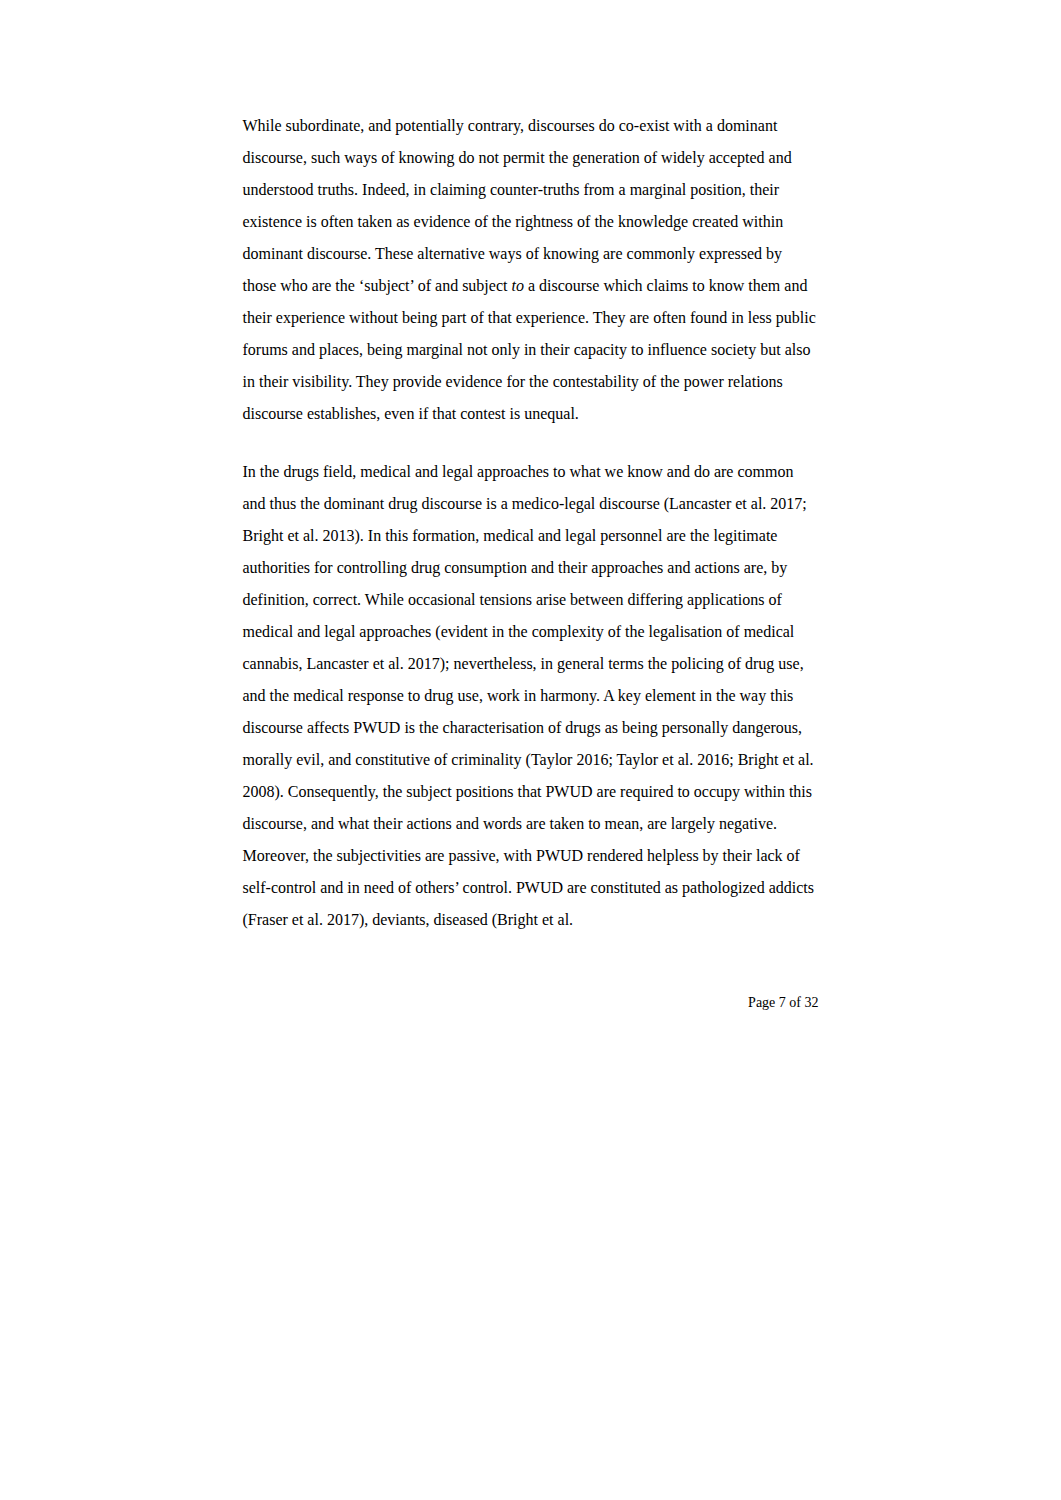While subordinate, and potentially contrary, discourses do co-exist with a dominant discourse, such ways of knowing do not permit the generation of widely accepted and understood truths. Indeed, in claiming counter-truths from a marginal position, their existence is often taken as evidence of the rightness of the knowledge created within dominant discourse. These alternative ways of knowing are commonly expressed by those who are the ‘subject’ of and subject to a discourse which claims to know them and their experience without being part of that experience. They are often found in less public forums and places, being marginal not only in their capacity to influence society but also in their visibility. They provide evidence for the contestability of the power relations discourse establishes, even if that contest is unequal.
In the drugs field, medical and legal approaches to what we know and do are common and thus the dominant drug discourse is a medico-legal discourse (Lancaster et al. 2017; Bright et al. 2013). In this formation, medical and legal personnel are the legitimate authorities for controlling drug consumption and their approaches and actions are, by definition, correct. While occasional tensions arise between differing applications of medical and legal approaches (evident in the complexity of the legalisation of medical cannabis, Lancaster et al. 2017); nevertheless, in general terms the policing of drug use, and the medical response to drug use, work in harmony. A key element in the way this discourse affects PWUD is the characterisation of drugs as being personally dangerous, morally evil, and constitutive of criminality (Taylor 2016; Taylor et al. 2016; Bright et al. 2008). Consequently, the subject positions that PWUD are required to occupy within this discourse, and what their actions and words are taken to mean, are largely negative. Moreover, the subjectivities are passive, with PWUD rendered helpless by their lack of self-control and in need of others’ control. PWUD are constituted as pathologized addicts (Fraser et al. 2017), deviants, diseased (Bright et al.
Page 7 of 32